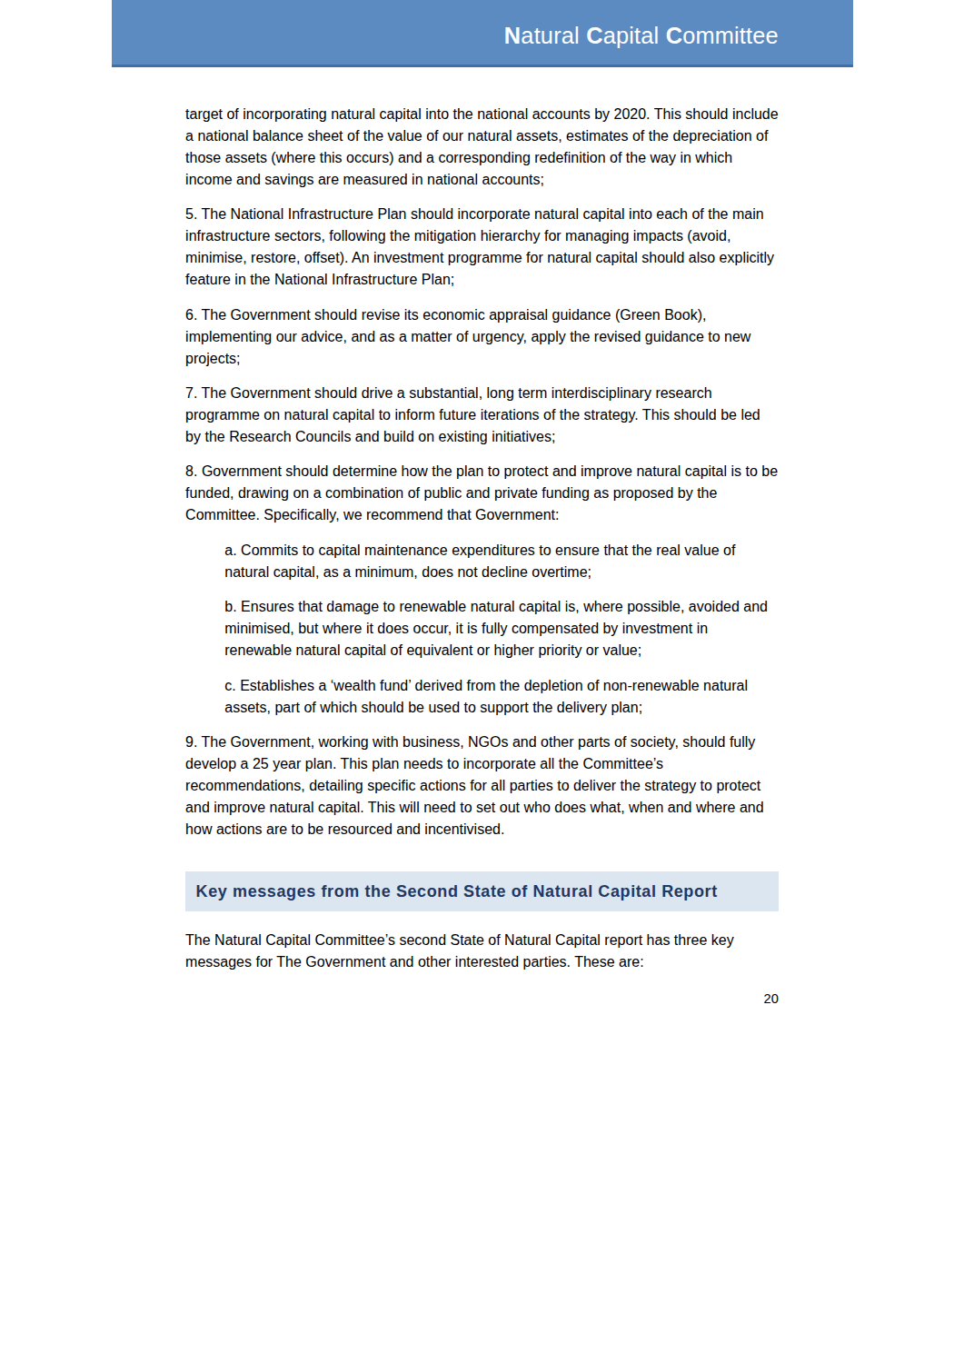Natural Capital Committee
target of incorporating natural capital into the national accounts by 2020. This should include a national balance sheet of the value of our natural assets, estimates of the depreciation of those assets (where this occurs) and a corresponding redefinition of the way in which income and savings are measured in national accounts;
5. The National Infrastructure Plan should incorporate natural capital into each of the main infrastructure sectors, following the mitigation hierarchy for managing impacts (avoid, minimise, restore, offset). An investment programme for natural capital should also explicitly feature in the National Infrastructure Plan;
6. The Government should revise its economic appraisal guidance (Green Book), implementing our advice, and as a matter of urgency, apply the revised guidance to new projects;
7. The Government should drive a substantial, long term interdisciplinary research programme on natural capital to inform future iterations of the strategy. This should be led by the Research Councils and build on existing initiatives;
8. Government should determine how the plan to protect and improve natural capital is to be funded, drawing on a combination of public and private funding as proposed by the Committee. Specifically, we recommend that Government:
a. Commits to capital maintenance expenditures to ensure that the real value of natural capital, as a minimum, does not decline overtime;
b. Ensures that damage to renewable natural capital is, where possible, avoided and minimised, but where it does occur, it is fully compensated by investment in renewable natural capital of equivalent or higher priority or value;
c. Establishes a ‘wealth fund’ derived from the depletion of non-renewable natural assets, part of which should be used to support the delivery plan;
9. The Government, working with business, NGOs and other parts of society, should fully develop a 25 year plan. This plan needs to incorporate all the Committee’s recommendations, detailing specific actions for all parties to deliver the strategy to protect and improve natural capital. This will need to set out who does what, when and where and how actions are to be resourced and incentivised.
Key messages from the Second State of Natural Capital Report
The Natural Capital Committee’s second State of Natural Capital report has three key messages for The Government and other interested parties. These are:
20